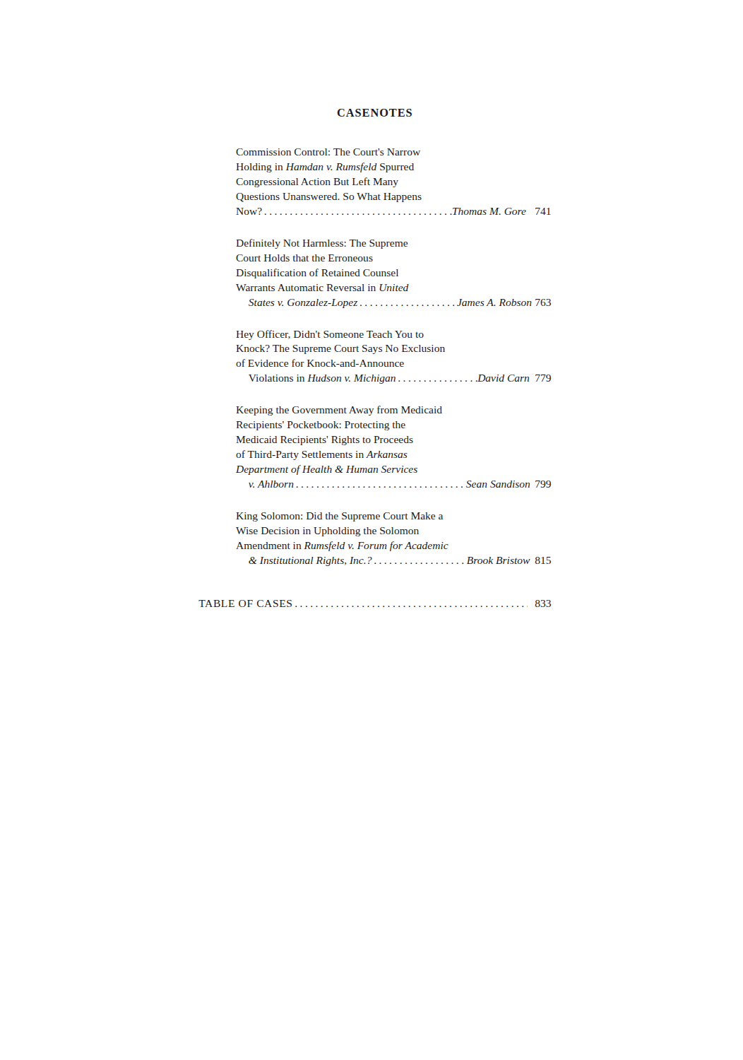Casenotes
Commission Control: The Court's Narrow Holding in Hamdan v. Rumsfeld Spurred Congressional Action But Left Many Questions Unanswered. So What Happens Now? ........................................... Thomas M. Gore 741
Definitely Not Harmless: The Supreme Court Holds that the Erroneous Disqualification of Retained Counsel Warrants Automatic Reversal in United States v. Gonzalez-Lopez ............................. James A. Robson 763
Hey Officer, Didn't Someone Teach You to Knock? The Supreme Court Says No Exclusion of Evidence for Knock-and-Announce Violations in Hudson v. Michigan ..................... David Carn 779
Keeping the Government Away from Medicaid Recipients' Pocketbook: Protecting the Medicaid Recipients' Rights to Proceeds of Third-Party Settlements in Arkansas Department of Health & Human Services v. Ahlborn ............................................... Sean Sandison 799
King Solomon: Did the Supreme Court Make a Wise Decision in Upholding the Solomon Amendment in Rumsfeld v. Forum for Academic & Institutional Rights, Inc.? ......................... Brook Bristow 815
TABLE OF CASES ....................................................... 833